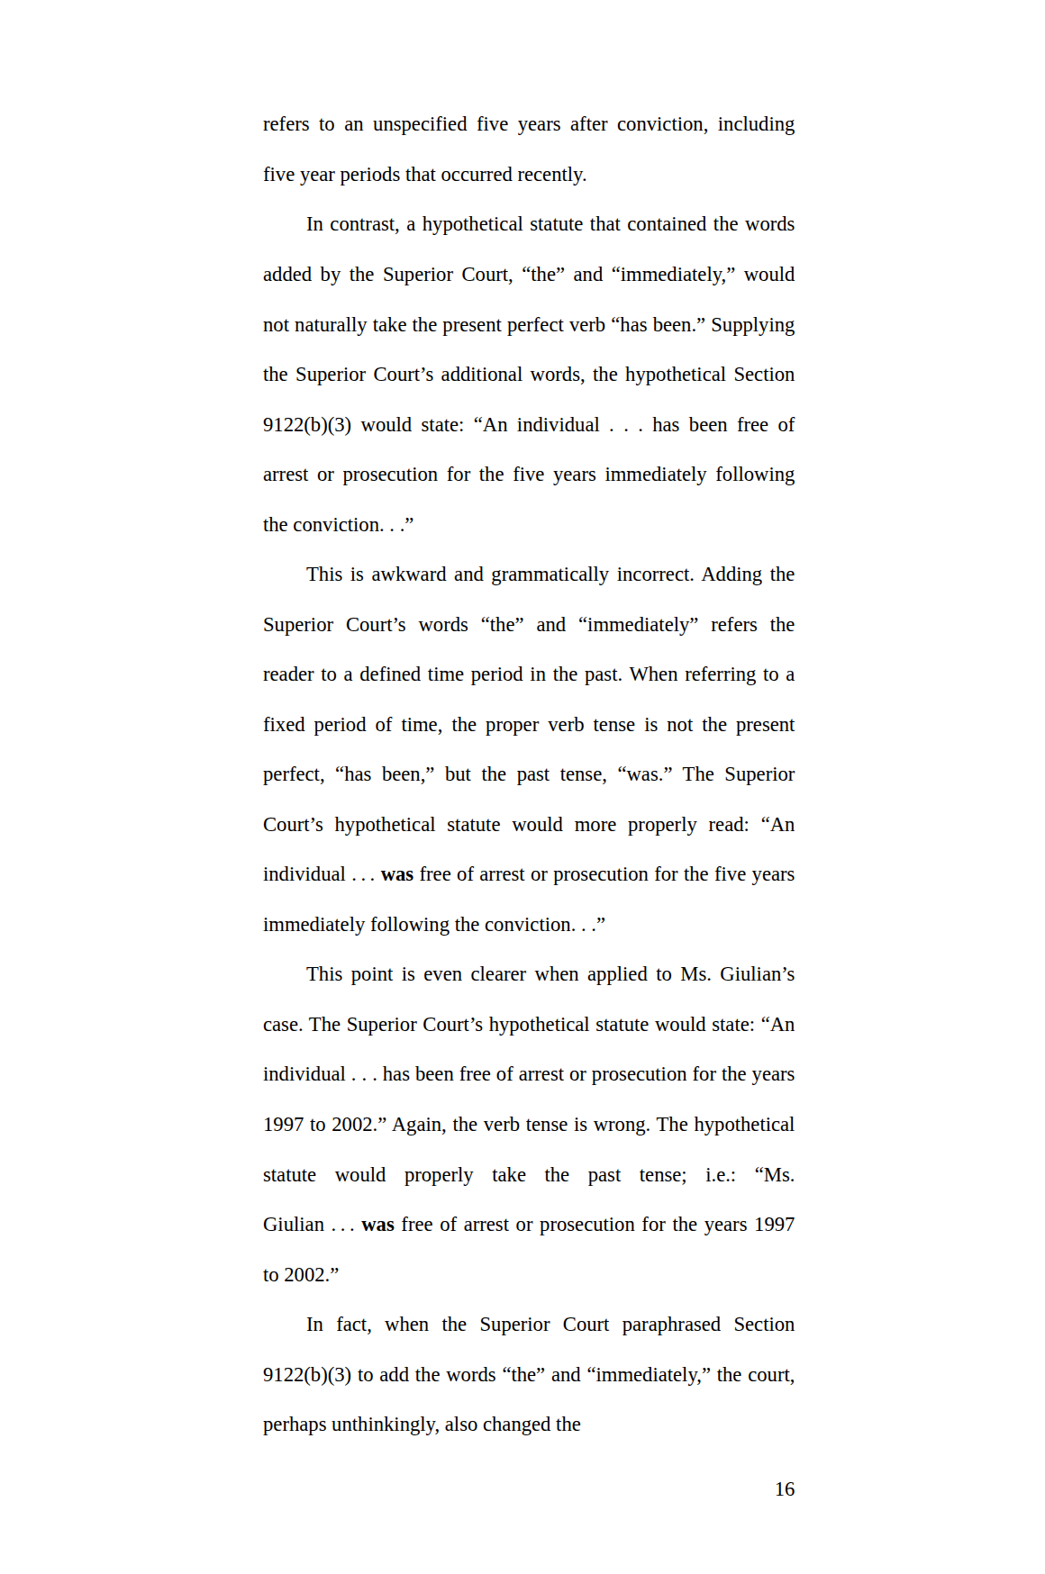refers to an unspecified five years after conviction, including five year periods that occurred recently.
In contrast, a hypothetical statute that contained the words added by the Superior Court, “the” and “immediately,” would not naturally take the present perfect verb “has been.” Supplying the Superior Court’s additional words, the hypothetical Section 9122(b)(3) would state: “An individual . . . has been free of arrest or prosecution for the five years immediately following the conviction. . .”
This is awkward and grammatically incorrect. Adding the Superior Court’s words “the” and “immediately” refers the reader to a defined time period in the past. When referring to a fixed period of time, the proper verb tense is not the present perfect, “has been,” but the past tense, “was.” The Superior Court’s hypothetical statute would more properly read: “An individual . . . was free of arrest or prosecution for the five years immediately following the conviction. . .”
This point is even clearer when applied to Ms. Giulian’s case. The Superior Court’s hypothetical statute would state: “An individual . . . has been free of arrest or prosecution for the years 1997 to 2002.” Again, the verb tense is wrong. The hypothetical statute would properly take the past tense; i.e.: “Ms. Giulian . . . was free of arrest or prosecution for the years 1997 to 2002.”
In fact, when the Superior Court paraphrased Section 9122(b)(3) to add the words “the” and “immediately,” the court, perhaps unthinkingly, also changed the
16